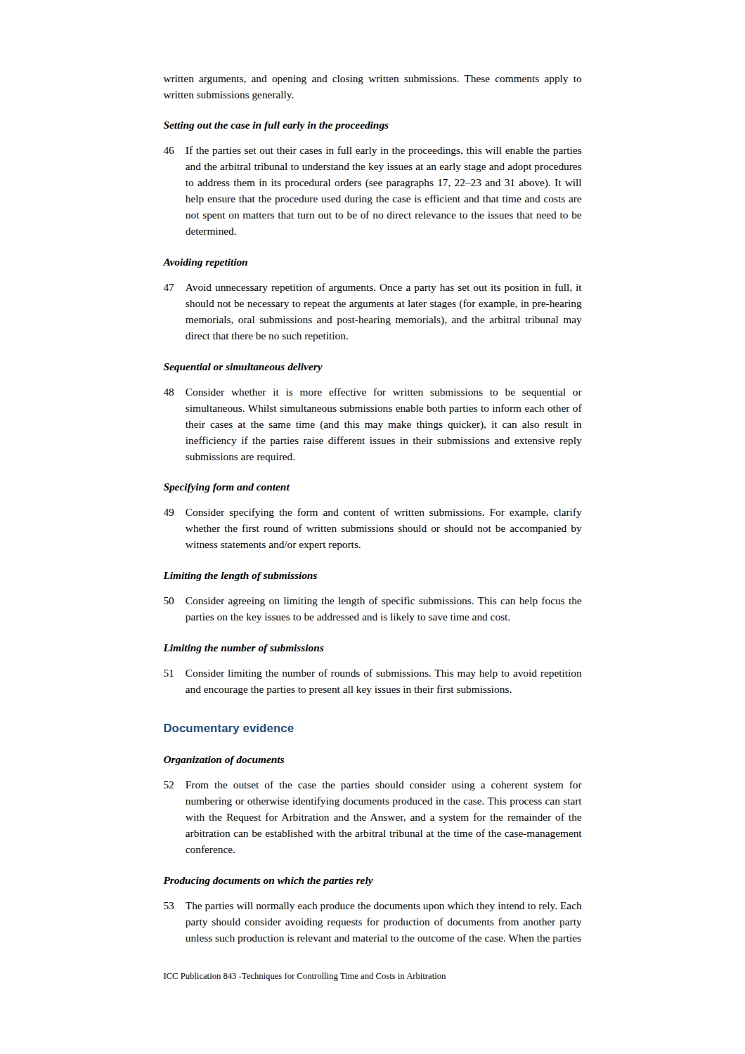written arguments, and opening and closing written submissions. These comments apply to written submissions generally.
Setting out the case in full early in the proceedings
46
If the parties set out their cases in full early in the proceedings, this will enable the parties and the arbitral tribunal to understand the key issues at an early stage and adopt procedures to address them in its procedural orders (see paragraphs 17, 22–23 and 31 above). It will help ensure that the procedure used during the case is efficient and that time and costs are not spent on matters that turn out to be of no direct relevance to the issues that need to be determined.
Avoiding repetition
47
Avoid unnecessary repetition of arguments. Once a party has set out its position in full, it should not be necessary to repeat the arguments at later stages (for example, in pre-hearing memorials, oral submissions and post-hearing memorials), and the arbitral tribunal may direct that there be no such repetition.
Sequential or simultaneous delivery
48
Consider whether it is more effective for written submissions to be sequential or simultaneous. Whilst simultaneous submissions enable both parties to inform each other of their cases at the same time (and this may make things quicker), it can also result in inefficiency if the parties raise different issues in their submissions and extensive reply submissions are required.
Specifying form and content
49
Consider specifying the form and content of written submissions. For example, clarify whether the first round of written submissions should or should not be accompanied by witness statements and/or expert reports.
Limiting the length of submissions
50
Consider agreeing on limiting the length of specific submissions. This can help focus the parties on the key issues to be addressed and is likely to save time and cost.
Limiting the number of submissions
51
Consider limiting the number of rounds of submissions. This may help to avoid repetition and encourage the parties to present all key issues in their first submissions.
Documentary evidence
Organization of documents
52
From the outset of the case the parties should consider using a coherent system for numbering or otherwise identifying documents produced in the case. This process can start with the Request for Arbitration and the Answer, and a system for the remainder of the arbitration can be established with the arbitral tribunal at the time of the case-management conference.
Producing documents on which the parties rely
53
The parties will normally each produce the documents upon which they intend to rely. Each party should consider avoiding requests for production of documents from another party unless such production is relevant and material to the outcome of the case. When the parties
ICC Publication 843 -Techniques for Controlling Time and Costs in Arbitration